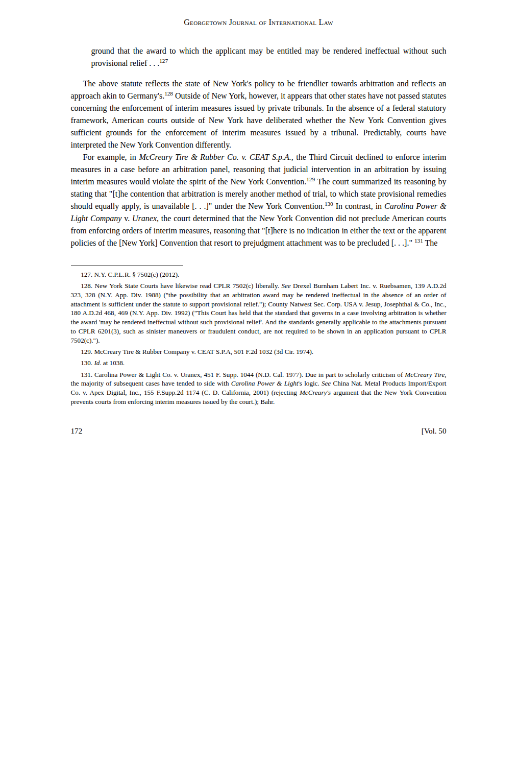Georgetown Journal of International Law
ground that the award to which the applicant may be entitled may be rendered ineffectual without such provisional relief . . .127
The above statute reflects the state of New York's policy to be friendlier towards arbitration and reflects an approach akin to Germany's.128 Outside of New York, however, it appears that other states have not passed statutes concerning the enforcement of interim measures issued by private tribunals. In the absence of a federal statutory framework, American courts outside of New York have deliberated whether the New York Convention gives sufficient grounds for the enforcement of interim measures issued by a tribunal. Predictably, courts have interpreted the New York Convention differently.
For example, in McCreary Tire & Rubber Co. v. CEAT S.p.A., the Third Circuit declined to enforce interim measures in a case before an arbitration panel, reasoning that judicial intervention in an arbitration by issuing interim measures would violate the spirit of the New York Convention.129 The court summarized its reasoning by stating that "[t]he contention that arbitration is merely another method of trial, to which state provisional remedies should equally apply, is unavailable [. . .]" under the New York Convention.130 In contrast, in Carolina Power & Light Company v. Uranex, the court determined that the New York Convention did not preclude American courts from enforcing orders of interim measures, reasoning that "[t]here is no indication in either the text or the apparent policies of the [New York] Convention that resort to prejudgment attachment was to be precluded [. . .]." 131 The
127. N.Y. C.P.L.R. § 7502(c) (2012).
128. New York State Courts have likewise read CPLR 7502(c) liberally. See Drexel Burnham Labert Inc. v. Ruebsamen, 139 A.D.2d 323, 328 (N.Y. App. Div. 1988) ("the possibility that an arbitration award may be rendered ineffectual in the absence of an order of attachment is sufficient under the statute to support provisional relief."); County Natwest Sec. Corp. USA v. Jesup, Josephthal & Co., Inc., 180 A.D.2d 468, 469 (N.Y. App. Div. 1992) ("This Court has held that the standard that governs in a case involving arbitration is whether the award 'may be rendered ineffectual without such provisional relief'. And the standards generally applicable to the attachments pursuant to CPLR 6201(3), such as sinister maneuvers or fraudulent conduct, are not required to be shown in an application pursuant to CPLR 7502(c).").
129. McCreary Tire & Rubber Company v. CEAT S.P.A, 501 F.2d 1032 (3d Cir. 1974).
130. Id. at 1038.
131. Carolina Power & Light Co. v. Uranex, 451 F. Supp. 1044 (N.D. Cal. 1977). Due in part to scholarly criticism of McCreary Tire, the majority of subsequent cases have tended to side with Carolina Power & Light's logic. See China Nat. Metal Products Import/Export Co. v. Apex Digital, Inc., 155 F.Supp.2d 1174 (C. D. California, 2001) (rejecting McCreary's argument that the New York Convention prevents courts from enforcing interim measures issued by the court.); Bahr.
172 [Vol. 50